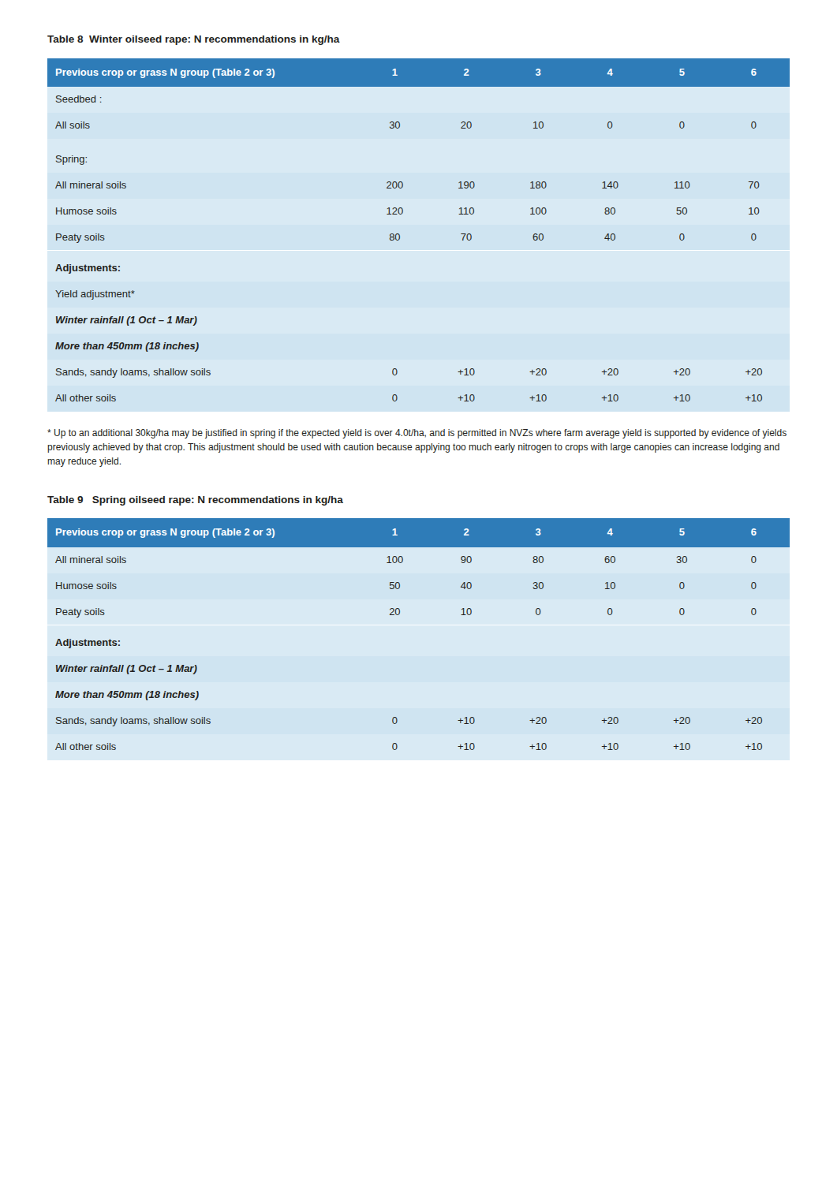Table 8 Winter oilseed rape: N recommendations in kg/ha
| Previous crop or grass N group (Table 2 or 3) | 1 | 2 | 3 | 4 | 5 | 6 |
| --- | --- | --- | --- | --- | --- | --- |
| Seedbed : | | | | | | |
| All soils | 30 | 20 | 10 | 0 | 0 | 0 |
| Spring: | | | | | | |
| All mineral soils | 200 | 190 | 180 | 140 | 110 | 70 |
| Humose soils | 120 | 110 | 100 | 80 | 50 | 10 |
| Peaty soils | 80 | 70 | 60 | 40 | 0 | 0 |
| Adjustments: | | | | | | |
| Yield adjustment* | | | | | | |
| Winter rainfall (1 Oct – 1 Mar) | | | | | | |
| More than 450mm (18 inches) | | | | | | |
| Sands, sandy loams, shallow soils | 0 | +10 | +20 | +20 | +20 | +20 |
| All other soils | 0 | +10 | +10 | +10 | +10 | +10 |
* Up to an additional 30kg/ha may be justified in spring if the expected yield is over 4.0t/ha, and is permitted in NVZs where farm average yield is supported by evidence of yields previously achieved by that crop. This adjustment should be used with caution because applying too much early nitrogen to crops with large canopies can increase lodging and may reduce yield.
Table 9 Spring oilseed rape: N recommendations in kg/ha
| Previous crop or grass N group (Table 2 or 3) | 1 | 2 | 3 | 4 | 5 | 6 |
| --- | --- | --- | --- | --- | --- | --- |
| All mineral soils | 100 | 90 | 80 | 60 | 30 | 0 |
| Humose soils | 50 | 40 | 30 | 10 | 0 | 0 |
| Peaty soils | 20 | 10 | 0 | 0 | 0 | 0 |
| Adjustments: | | | | | | |
| Winter rainfall (1 Oct – 1 Mar) | | | | | | |
| More than 450mm (18 inches) | | | | | | |
| Sands, sandy loams, shallow soils | 0 | +10 | +20 | +20 | +20 | +20 |
| All other soils | 0 | +10 | +10 | +10 | +10 | +10 |